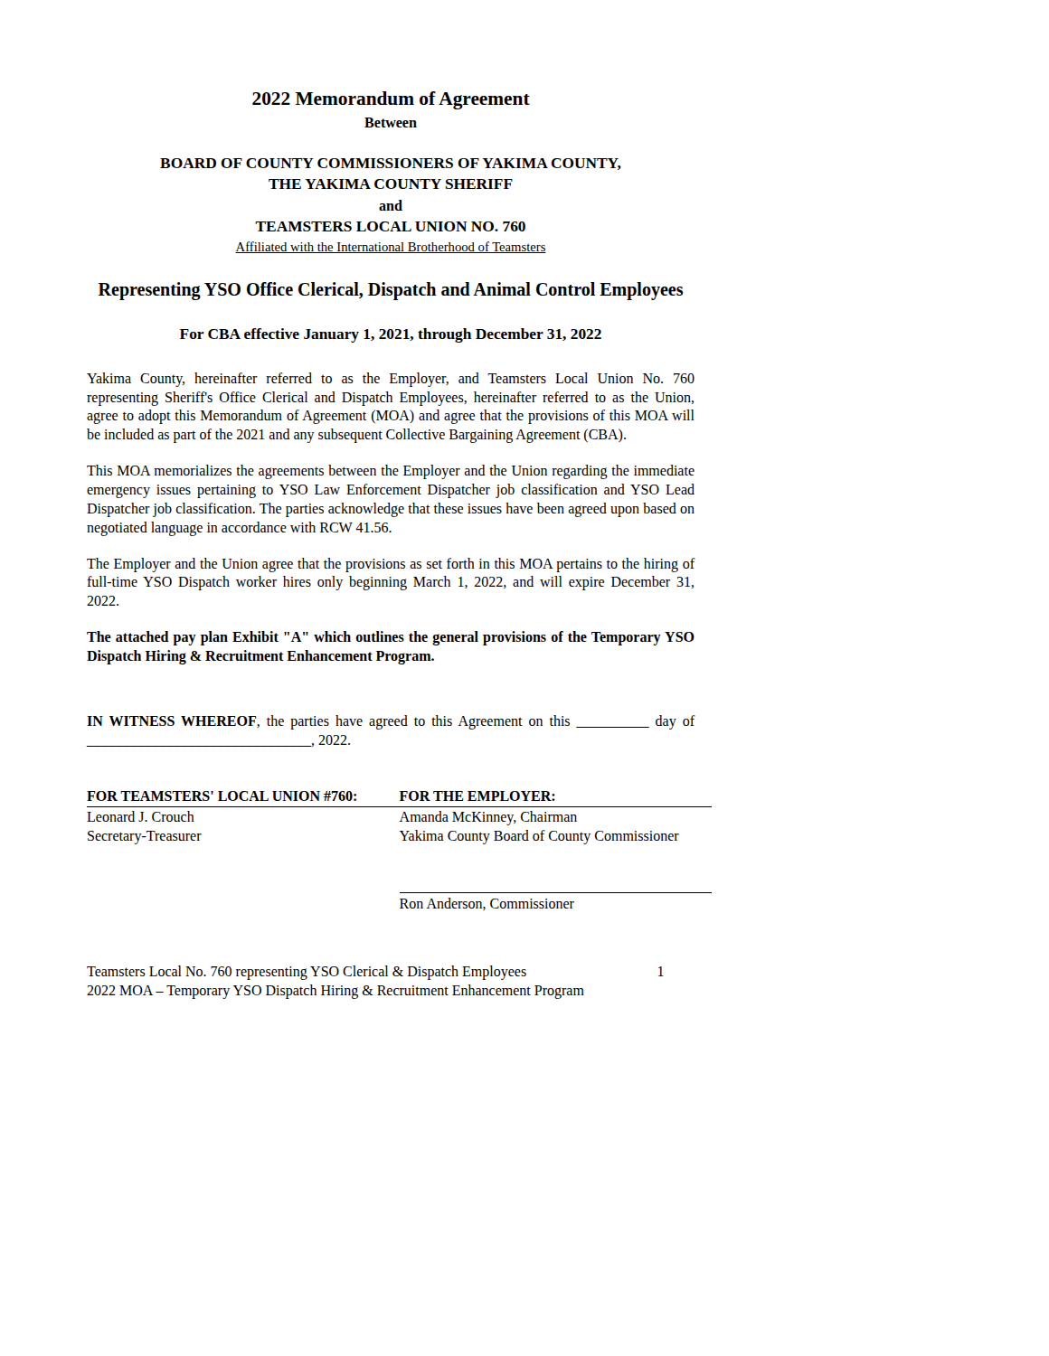2022 Memorandum of Agreement
Between
BOARD OF COUNTY COMMISSIONERS OF YAKIMA COUNTY,
THE YAKIMA COUNTY SHERIFF
and
TEAMSTERS LOCAL UNION NO. 760
Affiliated with the International Brotherhood of Teamsters
Representing YSO Office Clerical, Dispatch and Animal Control Employees
For CBA effective January 1, 2021, through December 31, 2022
Yakima County, hereinafter referred to as the Employer, and Teamsters Local Union No. 760 representing Sheriff's Office Clerical and Dispatch Employees, hereinafter referred to as the Union, agree to adopt this Memorandum of Agreement (MOA) and agree that the provisions of this MOA will be included as part of the 2021 and any subsequent Collective Bargaining Agreement (CBA).
This MOA memorializes the agreements between the Employer and the Union regarding the immediate emergency issues pertaining to YSO Law Enforcement Dispatcher job classification and YSO Lead Dispatcher job classification. The parties acknowledge that these issues have been agreed upon based on negotiated language in accordance with RCW 41.56.
The Employer and the Union agree that the provisions as set forth in this MOA pertains to the hiring of full-time YSO Dispatch worker hires only beginning March 1, 2022, and will expire December 31, 2022.
The attached pay plan Exhibit "A" which outlines the general provisions of the Temporary YSO Dispatch Hiring & Recruitment Enhancement Program.
IN WITNESS WHEREOF, the parties have agreed to this Agreement on this __________ day of _______________________________, 2022.
| FOR TEAMSTERS' LOCAL UNION #760: | FOR THE EMPLOYER: |
| Leonard J. Crouch Secretary-Treasurer | Amanda McKinney, Chairman Yakima County Board of County Commissioner |
| | Ron Anderson, Commissioner |
Teamsters Local No. 760 representing YSO Clerical & Dispatch Employees
2022 MOA – Temporary YSO Dispatch Hiring & Recruitment Enhancement Program 1